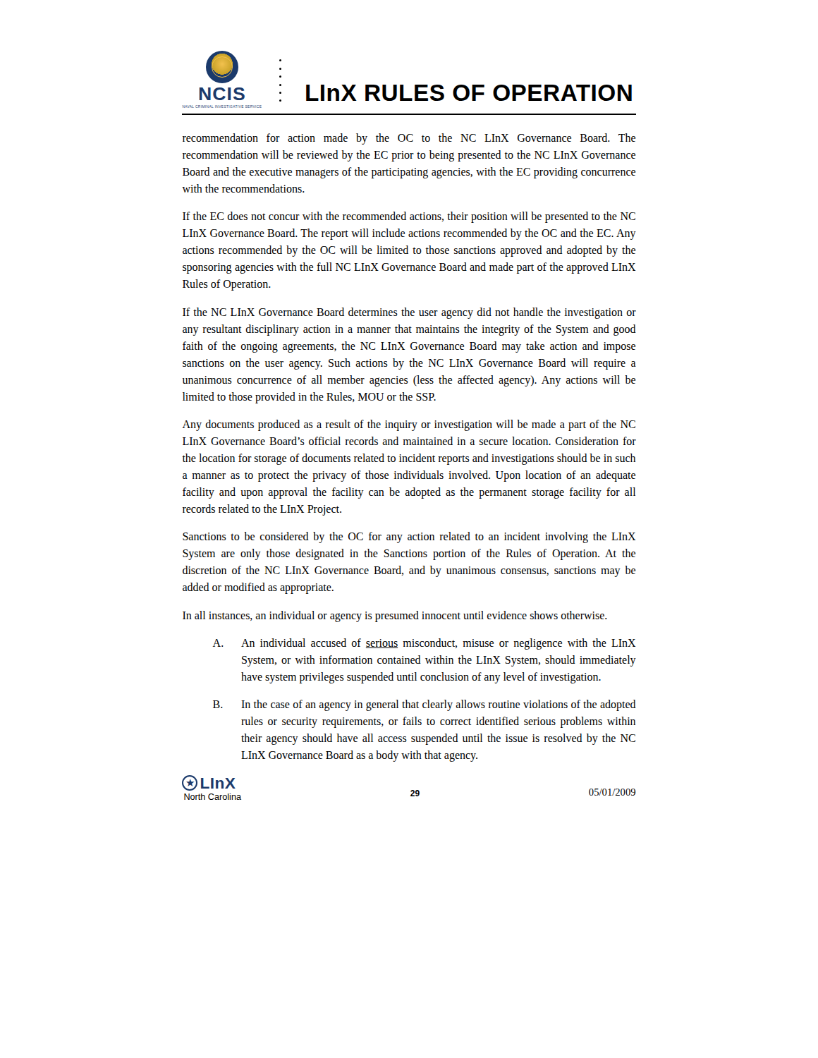NCIS
Naval Criminal Investigative Service
LInX RULES OF OPERATION
recommendation for action made by the OC to the NC LInX Governance Board. The recommendation will be reviewed by the EC prior to being presented to the NC LInX Governance Board and the executive managers of the participating agencies, with the EC providing concurrence with the recommendations.
If the EC does not concur with the recommended actions, their position will be presented to the NC LInX Governance Board. The report will include actions recommended by the OC and the EC. Any actions recommended by the OC will be limited to those sanctions approved and adopted by the sponsoring agencies with the full NC LInX Governance Board and made part of the approved LInX Rules of Operation.
If the NC LInX Governance Board determines the user agency did not handle the investigation or any resultant disciplinary action in a manner that maintains the integrity of the System and good faith of the ongoing agreements, the NC LInX Governance Board may take action and impose sanctions on the user agency. Such actions by the NC LInX Governance Board will require a unanimous concurrence of all member agencies (less the affected agency). Any actions will be limited to those provided in the Rules, MOU or the SSP.
Any documents produced as a result of the inquiry or investigation will be made a part of the NC LInX Governance Board’s official records and maintained in a secure location. Consideration for the location for storage of documents related to incident reports and investigations should be in such a manner as to protect the privacy of those individuals involved. Upon location of an adequate facility and upon approval the facility can be adopted as the permanent storage facility for all records related to the LInX Project.
Sanctions to be considered by the OC for any action related to an incident involving the LInX System are only those designated in the Sanctions portion of the Rules of Operation. At the discretion of the NC LInX Governance Board, and by unanimous consensus, sanctions may be added or modified as appropriate.
In all instances, an individual or agency is presumed innocent until evidence shows otherwise.
An individual accused of serious misconduct, misuse or negligence with the LInX System, or with information contained within the LInX System, should immediately have system privileges suspended until conclusion of any level of investigation.
In the case of an agency in general that clearly allows routine violations of the adopted rules or security requirements, or fails to correct identified serious problems within their agency should have all access suspended until the issue is resolved by the NC LInX Governance Board as a body with that agency.
★ LInX
North Carolina
29
05/01/2009